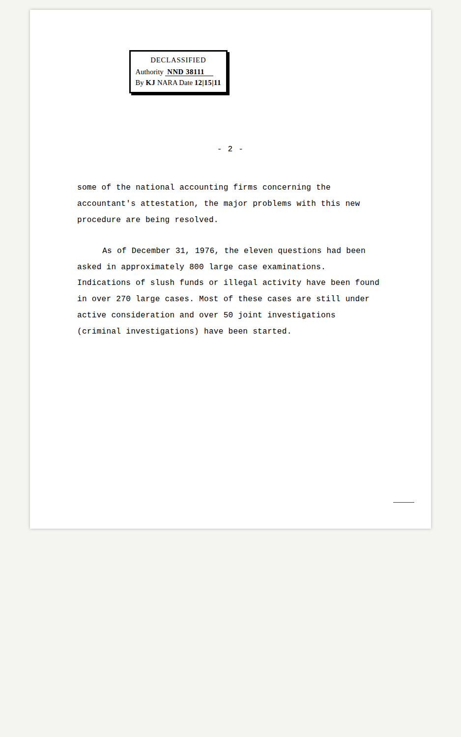DECLASSIFIED Authority NND 38111
By KJ NARA Date 12|15|11
- 2 -
some of the national accounting firms concerning the accountant's attestation, the major problems with this new procedure are being resolved.
As of December 31, 1976, the eleven questions had been asked in approximately 800 large case examinations. Indications of slush funds or illegal activity have been found in over 270 large cases. Most of these cases are still under active consideration and over 50 joint investigations (criminal investigations) have been started.